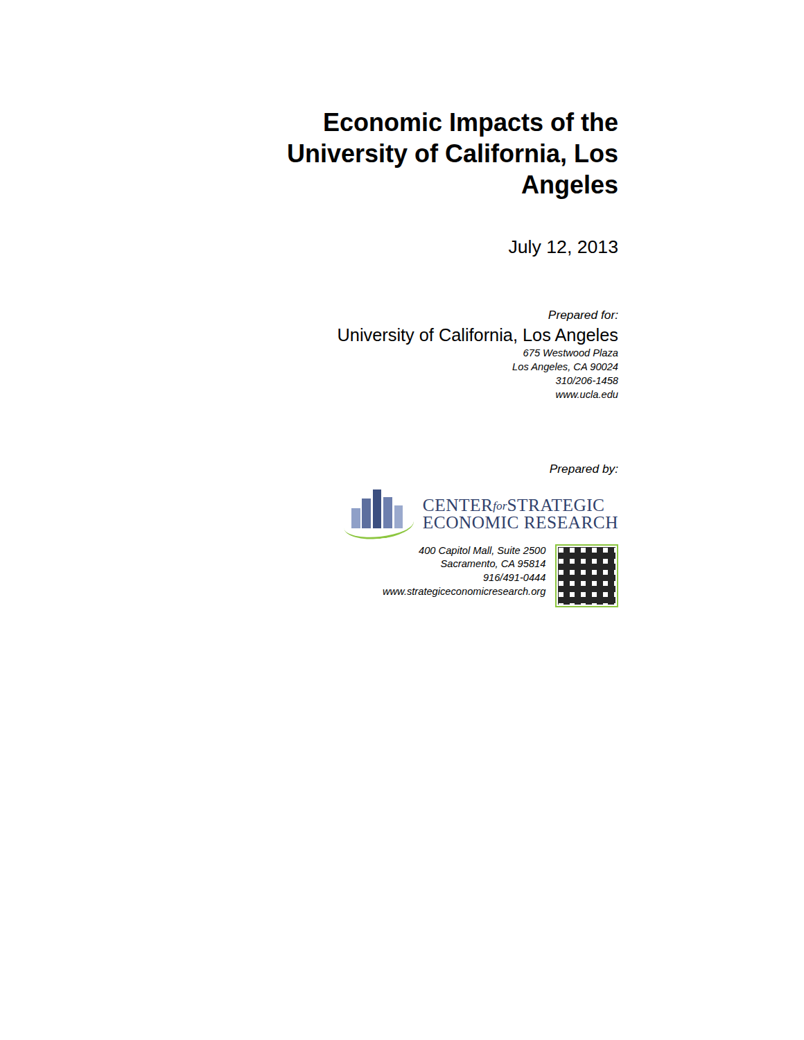Economic Impacts of the
University of California, Los Angeles
July 12, 2013
Prepared for:
University of California, Los Angeles
675 Westwood Plaza
Los Angeles, CA 90024
310/206-1458
www.ucla.edu
Prepared by:
CENTERfor STRATEGIC
ECONOMIC RESEARCH
400 Capitol Mall, Suite 2500
Sacramento, CA 95814
916/491-0444
www.strategiceconomicresearch.org